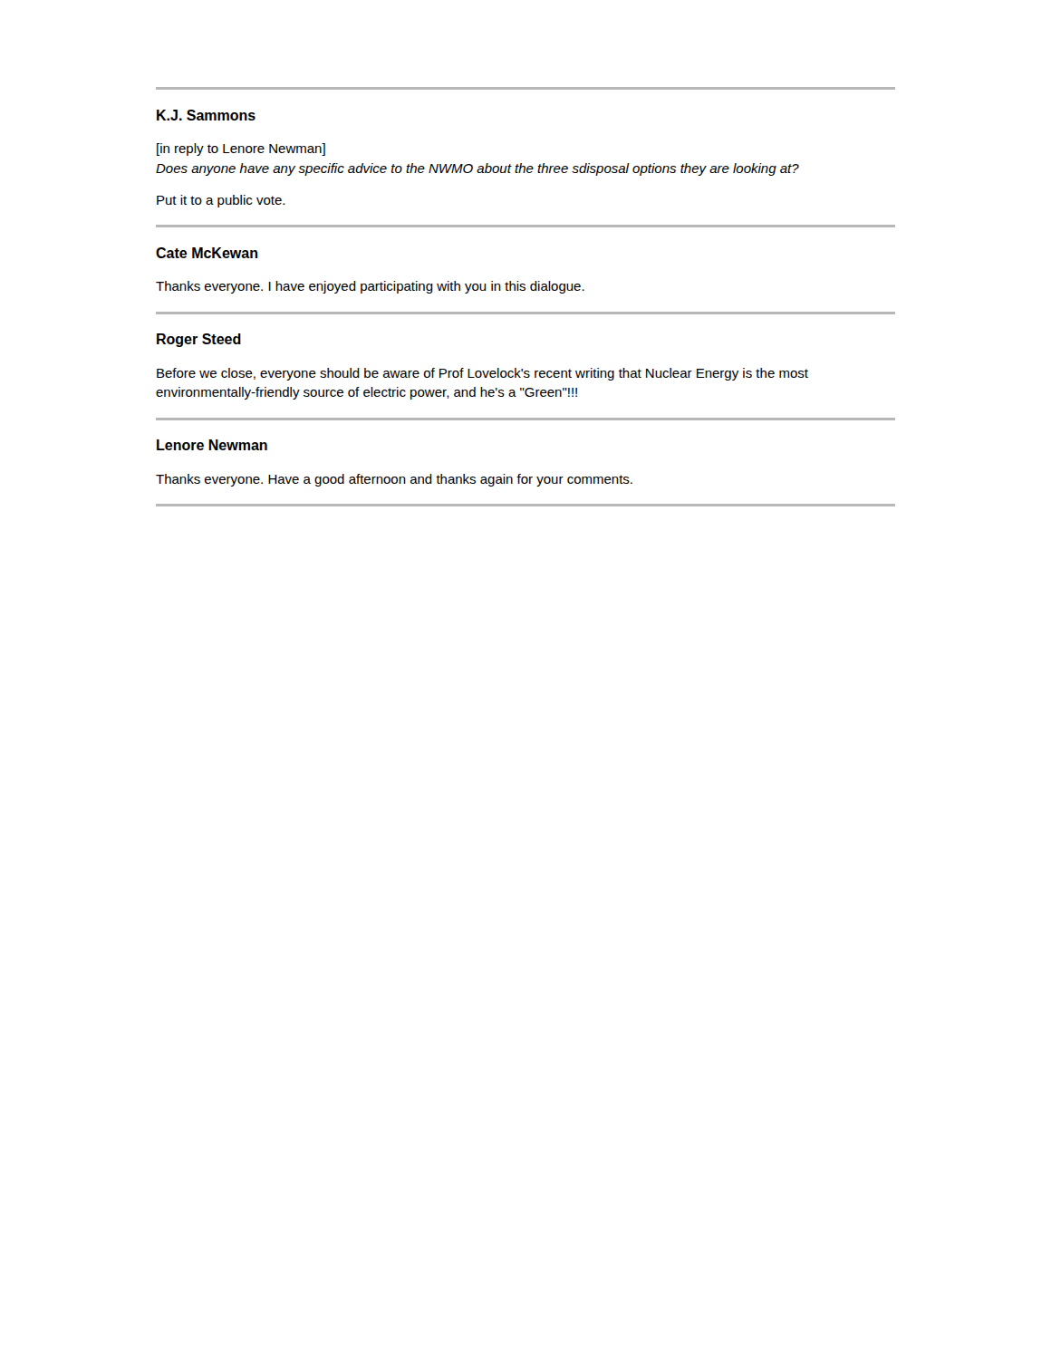K.J. Sammons
[in reply to Lenore Newman]
Does anyone have any specific advice to the NWMO about the three sdisposal options they are looking at?
Put it to a public vote.
Cate McKewan
Thanks everyone. I have enjoyed participating with you in this dialogue.
Roger Steed
Before we close, everyone should be aware of Prof Lovelock's recent writing that Nuclear Energy is the most environmentally-friendly source of electric power, and he's a "Green"!!!
Lenore Newman
Thanks everyone. Have a good afternoon and thanks again for your comments.